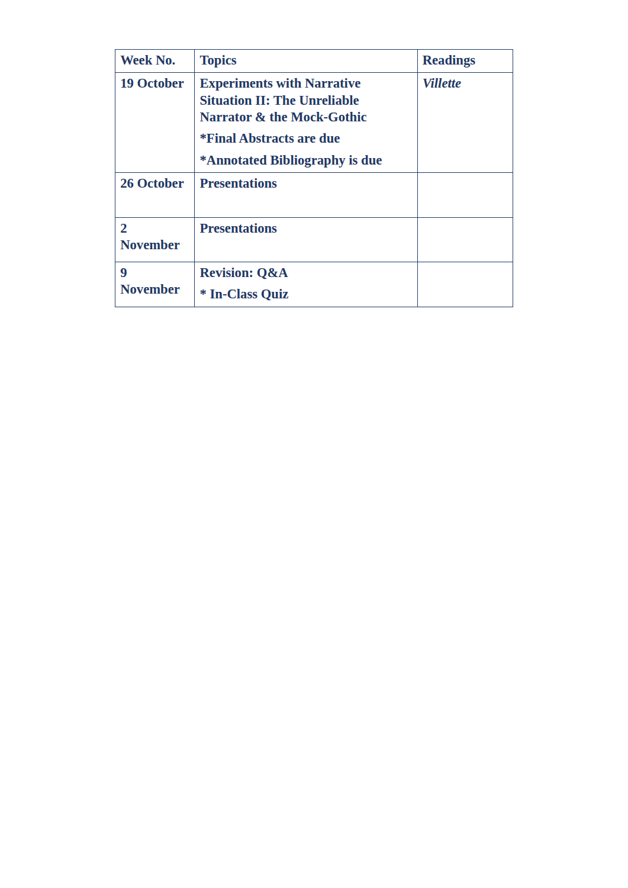| Week No. | Topics | Readings |
| --- | --- | --- |
| 19 October | Experiments with Narrative Situation II: The Unreliable Narrator & the Mock-Gothic *Final Abstracts are due *Annotated Bibliography is due | Villette |
| 26 October | Presentations | |
| 2 November | Presentations | |
| 9 November | Revision: Q&A * In-Class Quiz | |